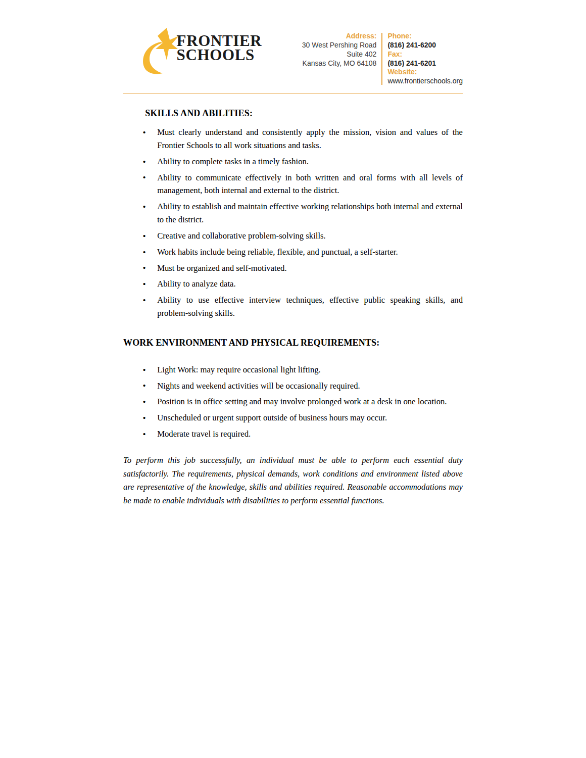FRONTIER SCHOOLS
Address:
30 West Pershing Road
Suite 402
Kansas City, MO 64108
Phone:
(816) 241-6200
Fax:
(816) 241-6201
Website:
www.frontierschools.org
SKILLS AND ABILITIES:
Must clearly understand and consistently apply the mission, vision and values of the Frontier Schools to all work situations and tasks.
Ability to complete tasks in a timely fashion.
Ability to communicate effectively in both written and oral forms with all levels of management, both internal and external to the district.
Ability to establish and maintain effective working relationships both internal and external to the district.
Creative and collaborative problem-solving skills.
Work habits include being reliable, flexible, and punctual, a self-starter.
Must be organized and self-motivated.
Ability to analyze data.
Ability to use effective interview techniques, effective public speaking skills, and problem-solving skills.
WORK ENVIRONMENT AND PHYSICAL REQUIREMENTS:
Light Work: may require occasional light lifting.
Nights and weekend activities will be occasionally required.
Position is in office setting and may involve prolonged work at a desk in one location.
Unscheduled or urgent support outside of business hours may occur.
Moderate travel is required.
To perform this job successfully, an individual must be able to perform each essential duty satisfactorily. The requirements, physical demands, work conditions and environment listed above are representative of the knowledge, skills and abilities required. Reasonable accommodations may be made to enable individuals with disabilities to perform essential functions.